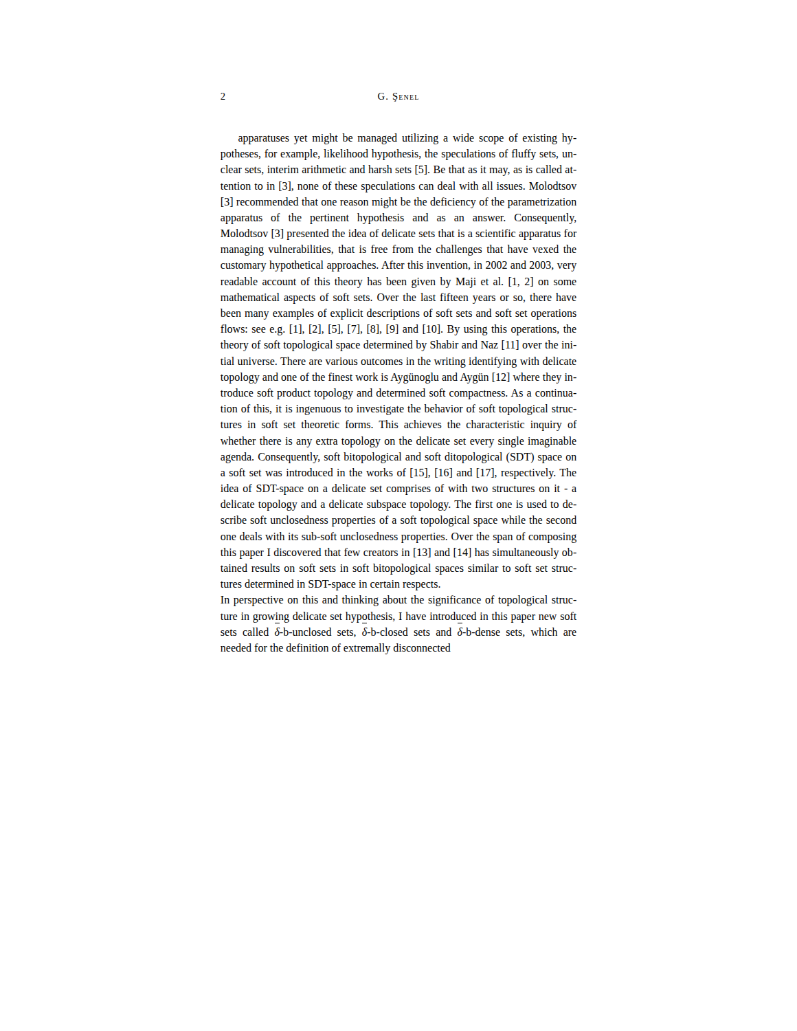2 G. Şenel
apparatuses yet might be managed utilizing a wide scope of existing hypotheses, for example, likelihood hypothesis, the speculations of fluffy sets, unclear sets, interim arithmetic and harsh sets [5]. Be that as it may, as is called attention to in [3], none of these speculations can deal with all issues. Molodtsov [3] recommended that one reason might be the deficiency of the parametrization apparatus of the pertinent hypothesis and as an answer. Consequently, Molodtsov [3] presented the idea of delicate sets that is a scientific apparatus for managing vulnerabilities, that is free from the challenges that have vexed the customary hypothetical approaches. After this invention, in 2002 and 2003, very readable account of this theory has been given by Maji et al. [1, 2] on some mathematical aspects of soft sets. Over the last fifteen years or so, there have been many examples of explicit descriptions of soft sets and soft set operations flows: see e.g. [1], [2], [5], [7], [8], [9] and [10]. By using this operations, the theory of soft topological space determined by Shabir and Naz [11] over the initial universe. There are various outcomes in the writing identifying with delicate topology and one of the finest work is Aygünoglu and Aygün [12] where they introduce soft product topology and determined soft compactness. As a continuation of this, it is ingenuous to investigate the behavior of soft topological structures in soft set theoretic forms. This achieves the characteristic inquiry of whether there is any extra topology on the delicate set every single imaginable agenda. Consequently, soft bitopological and soft ditopological (SDT) space on a soft set was introduced in the works of [15], [16] and [17], respectively. The idea of SDT-space on a delicate set comprises of with two structures on it - a delicate topology and a delicate subspace topology. The first one is used to describe soft unclosedness properties of a soft topological space while the second one deals with its sub-soft unclosedness properties. Over the span of composing this paper I discovered that few creators in [13] and [14] has simultaneously obtained results on soft sets in soft bitopological spaces similar to soft set structures determined in SDT-space in certain respects.
In perspective on this and thinking about the significance of topological structure in growing delicate set hypothesis, I have introduced in this paper new soft sets called δ-b-unclosed sets, δ-b-closed sets and δ-b-dense sets, which are needed for the definition of extremally disconnected